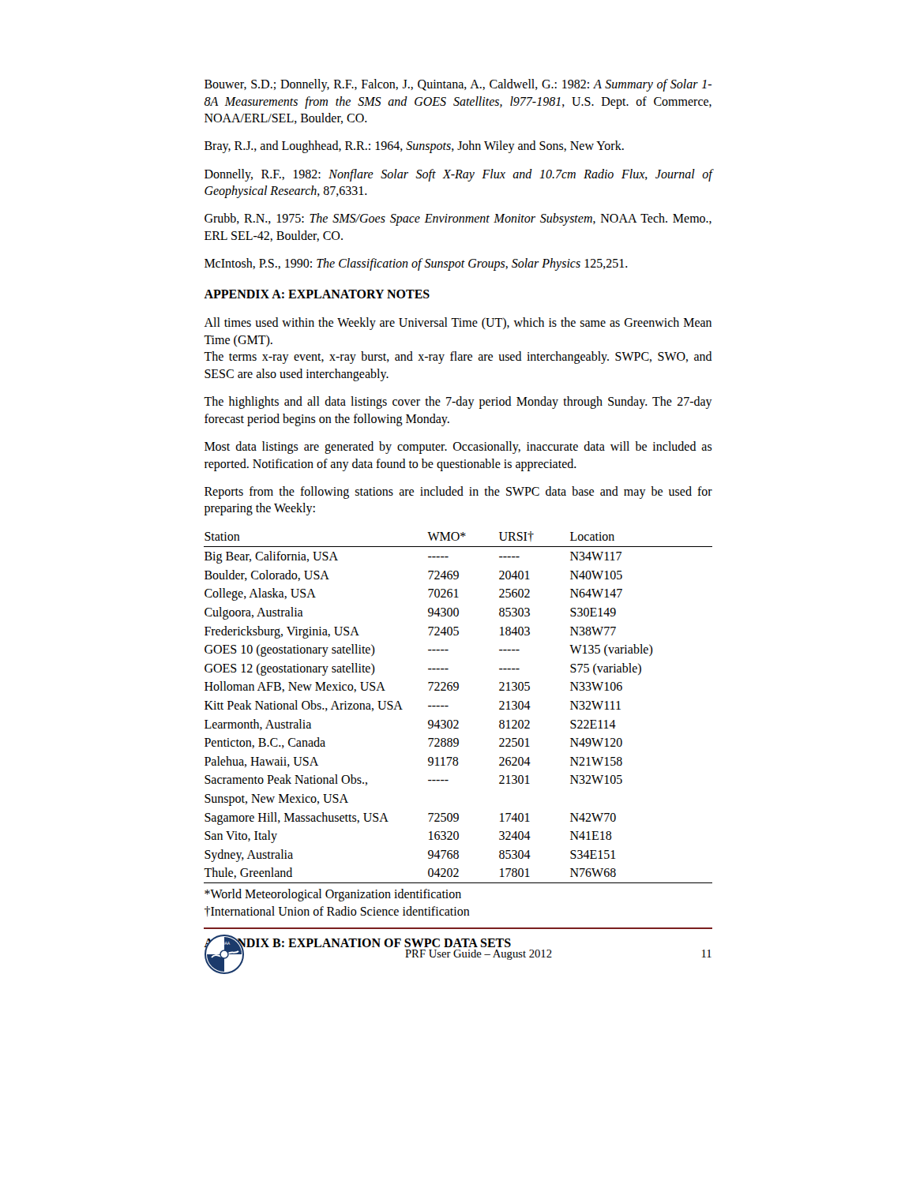Bouwer, S.D.; Donnelly, R.F., Falcon, J., Quintana, A., Caldwell, G.: 1982: A Summary of Solar 1-8A Measurements from the SMS and GOES Satellites, l977-1981, U.S. Dept. of Commerce, NOAA/ERL/SEL, Boulder, CO.
Bray, R.J., and Loughhead, R.R.: 1964, Sunspots, John Wiley and Sons, New York.
Donnelly, R.F., 1982: Nonflare Solar Soft X-Ray Flux and 10.7cm Radio Flux, Journal of Geophysical Research, 87,6331.
Grubb, R.N., 1975: The SMS/Goes Space Environment Monitor Subsystem, NOAA Tech. Memo., ERL SEL-42, Boulder, CO.
McIntosh, P.S., 1990: The Classification of Sunspot Groups, Solar Physics 125,251.
APPENDIX A: EXPLANATORY NOTES
All times used within the Weekly are Universal Time (UT), which is the same as Greenwich Mean Time (GMT).
The terms x-ray event, x-ray burst, and x-ray flare are used interchangeably. SWPC, SWO, and SESC are also used interchangeably.
The highlights and all data listings cover the 7-day period Monday through Sunday. The 27-day forecast period begins on the following Monday.
Most data listings are generated by computer. Occasionally, inaccurate data will be included as reported. Notification of any data found to be questionable is appreciated.
Reports from the following stations are included in the SWPC data base and may be used for preparing the Weekly:
| Station | WMO* | URSI† | Location |
| --- | --- | --- | --- |
| Big Bear, California, USA | ----- | ----- | N34W117 |
| Boulder, Colorado, USA | 72469 | 20401 | N40W105 |
| College, Alaska, USA | 70261 | 25602 | N64W147 |
| Culgoora, Australia | 94300 | 85303 | S30E149 |
| Fredericksburg, Virginia, USA | 72405 | 18403 | N38W77 |
| GOES 10 (geostationary satellite) | ----- | ----- | W135 (variable) |
| GOES 12 (geostationary satellite) | ----- | ----- | S75 (variable) |
| Holloman AFB, New Mexico, USA | 72269 | 21305 | N33W106 |
| Kitt Peak National Obs., Arizona, USA | ----- | 21304 | N32W111 |
| Learmonth, Australia | 94302 | 81202 | S22E114 |
| Penticton, B.C., Canada | 72889 | 22501 | N49W120 |
| Palehua, Hawaii, USA | 91178 | 26204 | N21W158 |
| Sacramento Peak National Obs., | ----- | 21301 | N32W105 |
| Sunspot, New Mexico, USA | | | |
| Sagamore Hill, Massachusetts, USA | 72509 | 17401 | N42W70 |
| San Vito, Italy | 16320 | 32404 | N41E18 |
| Sydney, Australia | 94768 | 85304 | S34E151 |
| Thule, Greenland | 04202 | 17801 | N76W68 |
*World Meteorological Organization identification
†International Union of Radio Science identification
APPENDIX B: EXPLANATION OF SWPC DATA SETS
NOAA
PRF User Guide – August 2012
11